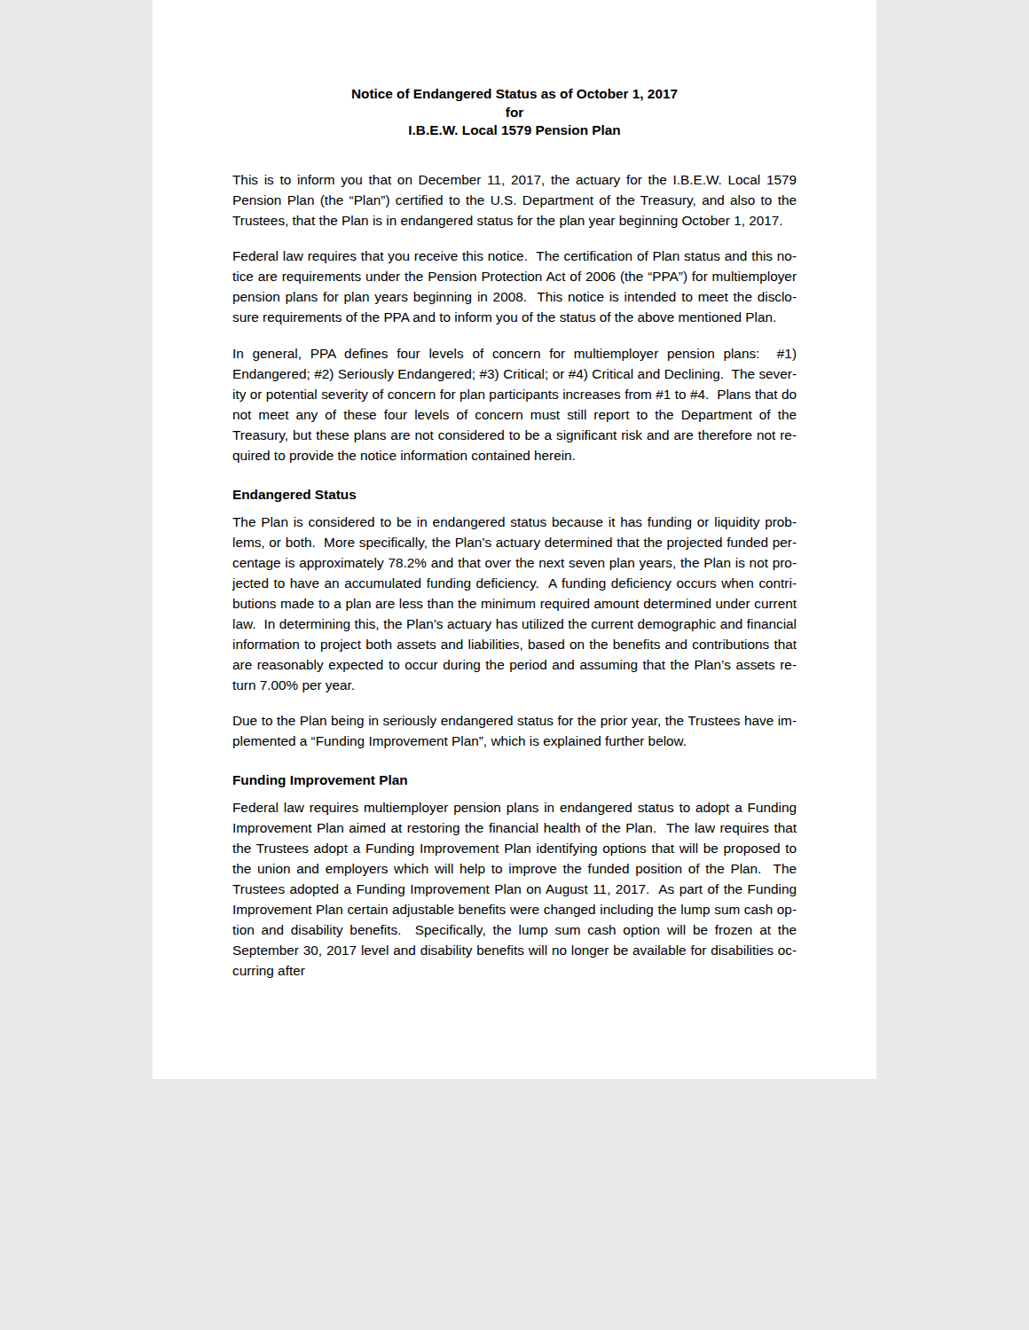Notice of Endangered Status as of October 1, 2017
for
I.B.E.W. Local 1579 Pension Plan
This is to inform you that on December 11, 2017, the actuary for the I.B.E.W. Local 1579 Pension Plan (the “Plan”) certified to the U.S. Department of the Treasury, and also to the Trustees, that the Plan is in endangered status for the plan year beginning October 1, 2017.
Federal law requires that you receive this notice. The certification of Plan status and this notice are requirements under the Pension Protection Act of 2006 (the “PPA”) for multiemployer pension plans for plan years beginning in 2008. This notice is intended to meet the disclosure requirements of the PPA and to inform you of the status of the above mentioned Plan.
In general, PPA defines four levels of concern for multiemployer pension plans: #1) Endangered; #2) Seriously Endangered; #3) Critical; or #4) Critical and Declining. The severity or potential severity of concern for plan participants increases from #1 to #4. Plans that do not meet any of these four levels of concern must still report to the Department of the Treasury, but these plans are not considered to be a significant risk and are therefore not required to provide the notice information contained herein.
Endangered Status
The Plan is considered to be in endangered status because it has funding or liquidity problems, or both. More specifically, the Plan’s actuary determined that the projected funded percentage is approximately 78.2% and that over the next seven plan years, the Plan is not projected to have an accumulated funding deficiency. A funding deficiency occurs when contributions made to a plan are less than the minimum required amount determined under current law. In determining this, the Plan’s actuary has utilized the current demographic and financial information to project both assets and liabilities, based on the benefits and contributions that are reasonably expected to occur during the period and assuming that the Plan’s assets return 7.00% per year.
Due to the Plan being in seriously endangered status for the prior year, the Trustees have implemented a “Funding Improvement Plan”, which is explained further below.
Funding Improvement Plan
Federal law requires multiemployer pension plans in endangered status to adopt a Funding Improvement Plan aimed at restoring the financial health of the Plan. The law requires that the Trustees adopt a Funding Improvement Plan identifying options that will be proposed to the union and employers which will help to improve the funded position of the Plan. The Trustees adopted a Funding Improvement Plan on August 11, 2017. As part of the Funding Improvement Plan certain adjustable benefits were changed including the lump sum cash option and disability benefits. Specifically, the lump sum cash option will be frozen at the September 30, 2017 level and disability benefits will no longer be available for disabilities occurring after